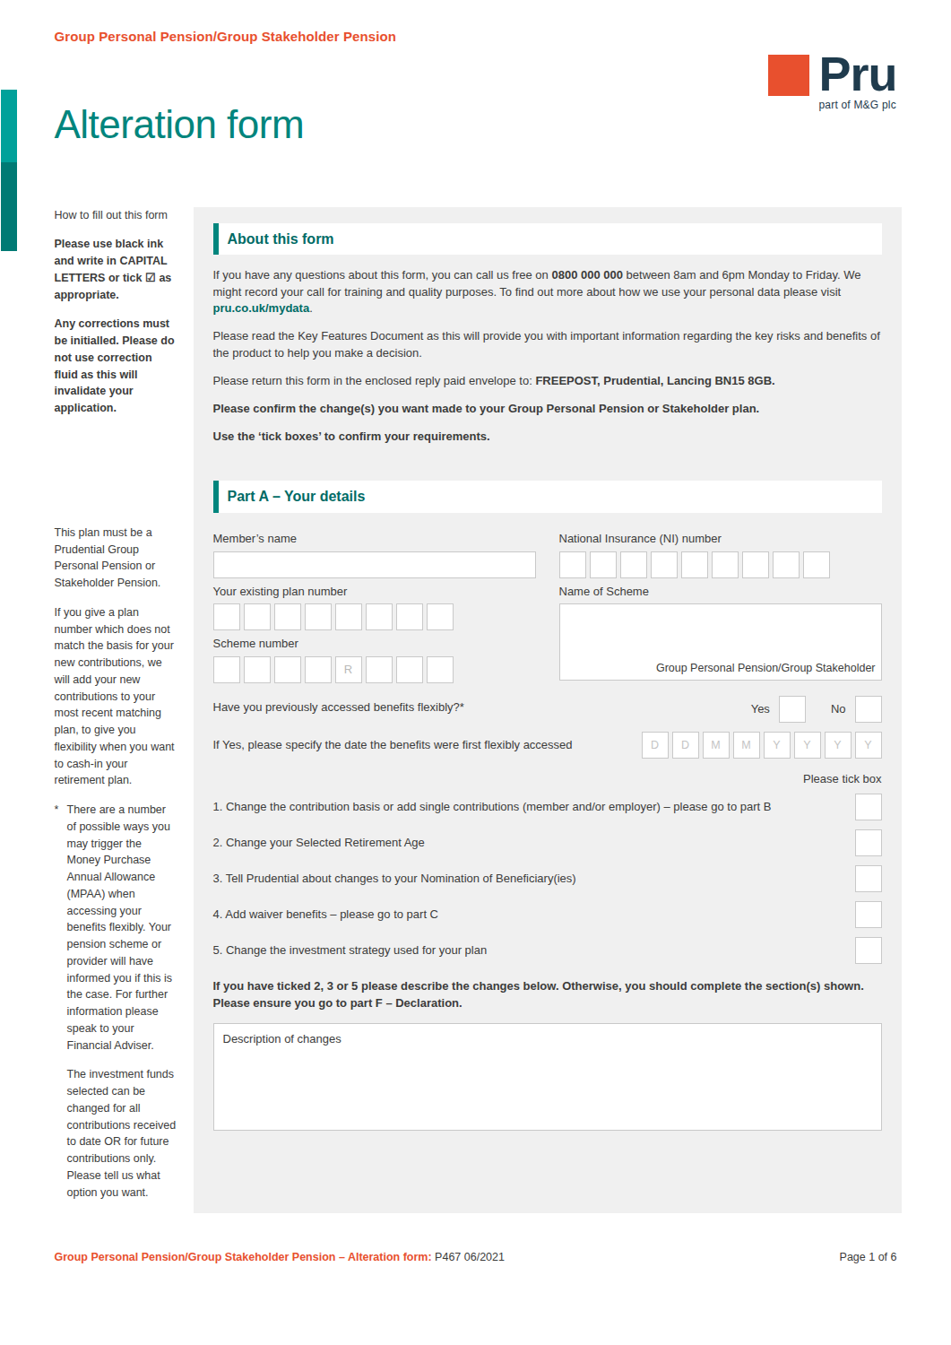Group Personal Pension/Group Stakeholder Pension
Pru
part of M&G plc
Alteration form
How to fill out this form
Please use black ink and write in CAPITAL LETTERS or tick ☑ as appropriate.
Any corrections must be initialled. Please do not use correction fluid as this will invalidate your application.
This plan must be a Prudential Group Personal Pension or Stakeholder Pension.
If you give a plan number which does not match the basis for your new contributions, we will add your new contributions to your most recent matching plan, to give you flexibility when you want to cash-in your retirement plan.
*There are a number of possible ways you may trigger the Money Purchase Annual Allowance (MPAA) when accessing your benefits flexibly. Your pension scheme or provider will have informed you if this is the case. For further information please speak to your Financial Adviser.
The investment funds selected can be changed for all contributions received to date OR for future contributions only. Please tell us what option you want.
About this form
If you have any questions about this form, you can call us free on 0800 000 000 between 8am and 6pm Monday to Friday. We might record your call for training and quality purposes. To find out more about how we use your personal data please visit pru.co.uk/mydata.
Please read the Key Features Document as this will provide you with important information regarding the key risks and benefits of the product to help you make a decision.
Please return this form in the enclosed reply paid envelope to: FREEPOST, Prudential, Lancing BN15 8GB.
Please confirm the change(s) you want made to your Group Personal Pension or Stakeholder plan.
Use the ‘tick boxes’ to confirm your requirements.
Part A – Your details
Member’s name
Your existing plan number
Scheme number
R
National Insurance (NI) number
Name of Scheme
Group Personal Pension/Group Stakeholder
Have you previously accessed benefits flexibly?*
Yes No
If Yes, please specify the date the benefits were first flexibly accessed
DD MM YYYY
Please tick box
1. Change the contribution basis or add single contributions (member and/or employer) – please go to part B
2. Change your Selected Retirement Age
3. Tell Prudential about changes to your Nomination of Beneficiary(ies)
4. Add waiver benefits – please go to part C
5. Change the investment strategy used for your plan
If you have ticked 2, 3 or 5 please describe the changes below. Otherwise, you should complete the section(s) shown. Please ensure you go to part F – Declaration.
Description of changes
Group Personal Pension/Group Stakeholder Pension – Alteration form: P467 06/2021
Page 1 of 6